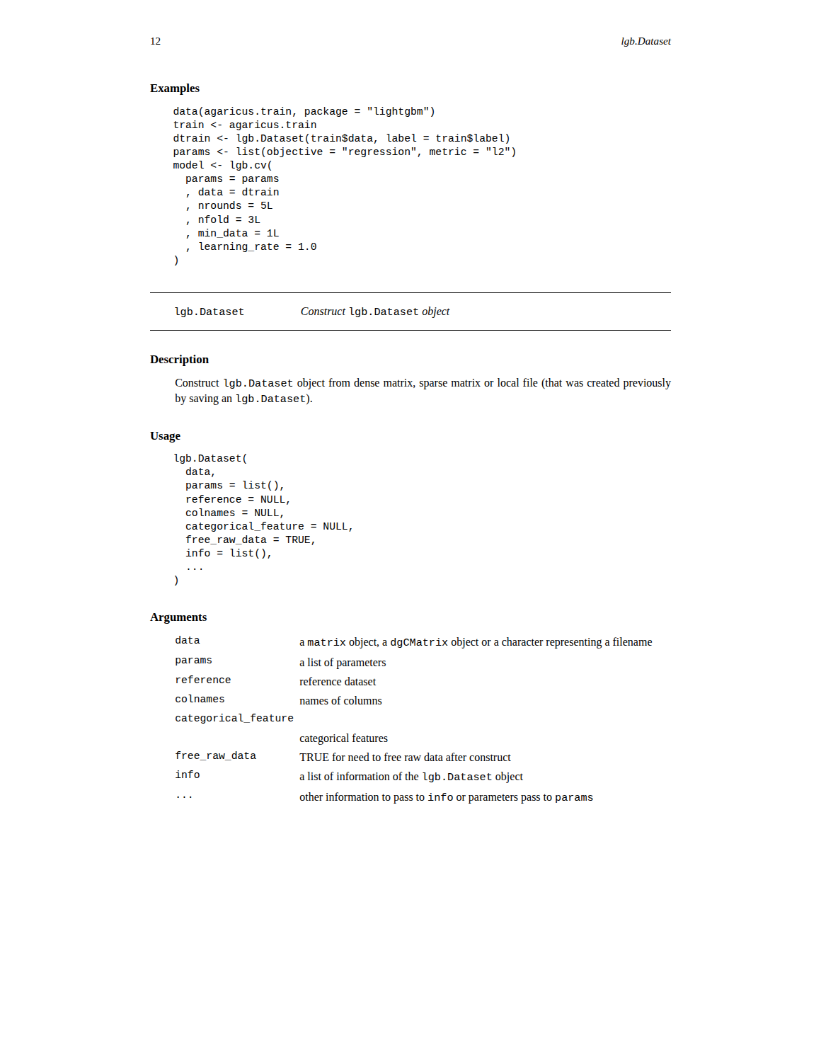12 lgb.Dataset
Examples
data(agaricus.train, package = "lightgbm")
train <- agaricus.train
dtrain <- lgb.Dataset(train$data, label = train$label)
params <- list(objective = "regression", metric = "l2")
model <- lgb.cv(
  params = params
  , data = dtrain
  , nrounds = 5L
  , nfold = 3L
  , min_data = 1L
  , learning_rate = 1.0
)
lgb.Dataset Construct lgb.Dataset object
Description
Construct lgb.Dataset object from dense matrix, sparse matrix or local file (that was created previously by saving an lgb.Dataset).
Usage
lgb.Dataset(
  data,
  params = list(),
  reference = NULL,
  colnames = NULL,
  categorical_feature = NULL,
  free_raw_data = TRUE,
  info = list(),
  ...
)
Arguments
data
a matrix object, a dgCMatrix object or a character representing a filename
params
a list of parameters
reference
reference dataset
colnames
names of columns
categorical_feature
categorical features
free_raw_data
TRUE for need to free raw data after construct
info
a list of information of the lgb.Dataset object
...
other information to pass to info or parameters pass to params